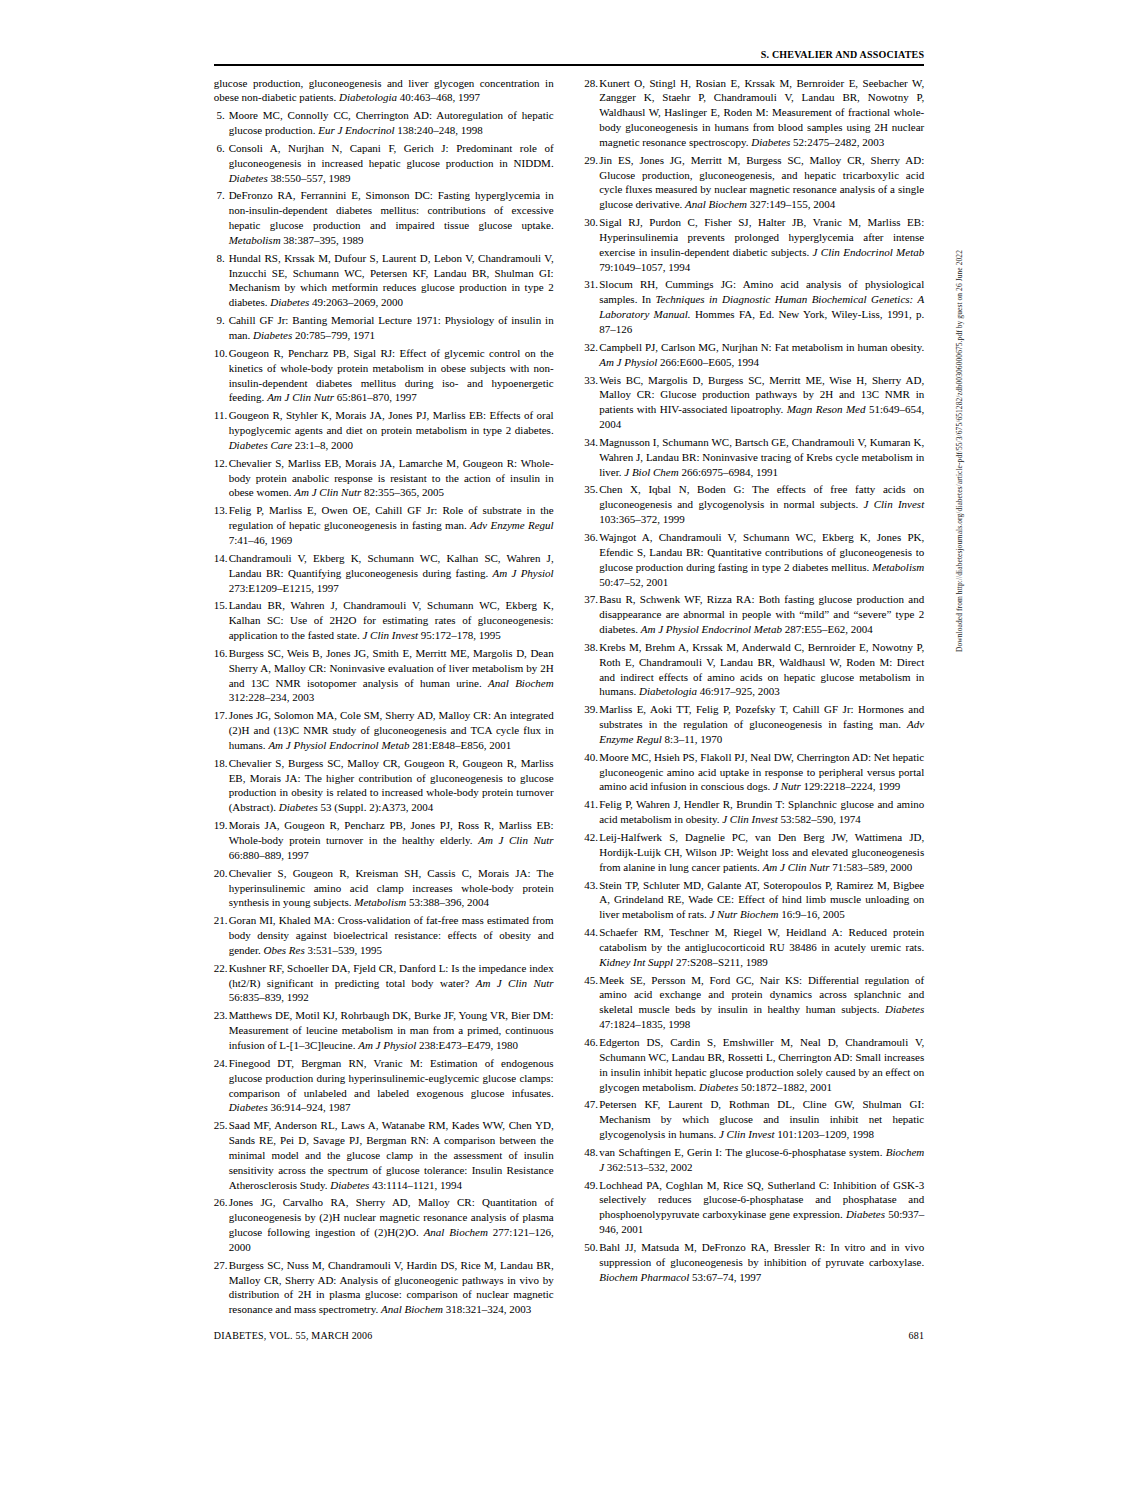S. CHEVALIER AND ASSOCIATES
Downloaded from http://diabetesjournals.org/diabetes/article-pdf/55/3/675/651282/zdb00306000675.pdf by guest on 26 June 2022
glucose production, gluconeogenesis and liver glycogen concentration in obese non-diabetic patients. Diabetologia 40:463–468, 1997
5. Moore MC, Connolly CC, Cherrington AD: Autoregulation of hepatic glucose production. Eur J Endocrinol 138:240–248, 1998
6. Consoli A, Nurjhan N, Capani F, Gerich J: Predominant role of gluconeogenesis in increased hepatic glucose production in NIDDM. Diabetes 38:550–557, 1989
7. DeFronzo RA, Ferrannini E, Simonson DC: Fasting hyperglycemia in non-insulin-dependent diabetes mellitus: contributions of excessive hepatic glucose production and impaired tissue glucose uptake. Metabolism 38:387–395, 1989
8. Hundal RS, Krssak M, Dufour S, Laurent D, Lebon V, Chandramouli V, Inzucchi SE, Schumann WC, Petersen KF, Landau BR, Shulman GI: Mechanism by which metformin reduces glucose production in type 2 diabetes. Diabetes 49:2063–2069, 2000
9. Cahill GF Jr: Banting Memorial Lecture 1971: Physiology of insulin in man. Diabetes 20:785–799, 1971
10. Gougeon R, Pencharz PB, Sigal RJ: Effect of glycemic control on the kinetics of whole-body protein metabolism in obese subjects with non-insulin-dependent diabetes mellitus during iso- and hypoenergetic feeding. Am J Clin Nutr 65:861–870, 1997
11. Gougeon R, Styhler K, Morais JA, Jones PJ, Marliss EB: Effects of oral hypoglycemic agents and diet on protein metabolism in type 2 diabetes. Diabetes Care 23:1–8, 2000
12. Chevalier S, Marliss EB, Morais JA, Lamarche M, Gougeon R: Whole-body protein anabolic response is resistant to the action of insulin in obese women. Am J Clin Nutr 82:355–365, 2005
13. Felig P, Marliss E, Owen OE, Cahill GF Jr: Role of substrate in the regulation of hepatic gluconeogenesis in fasting man. Adv Enzyme Regul 7:41–46, 1969
14. Chandramouli V, Ekberg K, Schumann WC, Kalhan SC, Wahren J, Landau BR: Quantifying gluconeogenesis during fasting. Am J Physiol 273:E1209–E1215, 1997
15. Landau BR, Wahren J, Chandramouli V, Schumann WC, Ekberg K, Kalhan SC: Use of 2H2O for estimating rates of gluconeogenesis: application to the fasted state. J Clin Invest 95:172–178, 1995
16. Burgess SC, Weis B, Jones JG, Smith E, Merritt ME, Margolis D, Dean Sherry A, Malloy CR: Noninvasive evaluation of liver metabolism by 2H and 13C NMR isotopomer analysis of human urine. Anal Biochem 312:228–234, 2003
17. Jones JG, Solomon MA, Cole SM, Sherry AD, Malloy CR: An integrated (2)H and (13)C NMR study of gluconeogenesis and TCA cycle flux in humans. Am J Physiol Endocrinol Metab 281:E848–E856, 2001
18. Chevalier S, Burgess SC, Malloy CR, Gougeon R, Gougeon R, Marliss EB, Morais JA: The higher contribution of gluconeogenesis to glucose production in obesity is related to increased whole-body protein turnover (Abstract). Diabetes 53 (Suppl. 2):A373, 2004
19. Morais JA, Gougeon R, Pencharz PB, Jones PJ, Ross R, Marliss EB: Whole-body protein turnover in the healthy elderly. Am J Clin Nutr 66:880–889, 1997
20. Chevalier S, Gougeon R, Kreisman SH, Cassis C, Morais JA: The hyperinsulinemic amino acid clamp increases whole-body protein synthesis in young subjects. Metabolism 53:388–396, 2004
21. Goran MI, Khaled MA: Cross-validation of fat-free mass estimated from body density against bioelectrical resistance: effects of obesity and gender. Obes Res 3:531–539, 1995
22. Kushner RF, Schoeller DA, Fjeld CR, Danford L: Is the impedance index (ht2/R) significant in predicting total body water? Am J Clin Nutr 56:835–839, 1992
23. Matthews DE, Motil KJ, Rohrbaugh DK, Burke JF, Young VR, Bier DM: Measurement of leucine metabolism in man from a primed, continuous infusion of L-[1–3C]leucine. Am J Physiol 238:E473–E479, 1980
24. Finegood DT, Bergman RN, Vranic M: Estimation of endogenous glucose production during hyperinsulinemic-euglycemic glucose clamps: comparison of unlabeled and labeled exogenous glucose infusates. Diabetes 36:914–924, 1987
25. Saad MF, Anderson RL, Laws A, Watanabe RM, Kades WW, Chen YD, Sands RE, Pei D, Savage PJ, Bergman RN: A comparison between the minimal model and the glucose clamp in the assessment of insulin sensitivity across the spectrum of glucose tolerance: Insulin Resistance Atherosclerosis Study. Diabetes 43:1114–1121, 1994
26. Jones JG, Carvalho RA, Sherry AD, Malloy CR: Quantitation of gluconeogenesis by (2)H nuclear magnetic resonance analysis of plasma glucose following ingestion of (2)H(2)O. Anal Biochem 277:121–126, 2000
27. Burgess SC, Nuss M, Chandramouli V, Hardin DS, Rice M, Landau BR, Malloy CR, Sherry AD: Analysis of gluconeogenic pathways in vivo by distribution of 2H in plasma glucose: comparison of nuclear magnetic resonance and mass spectrometry. Anal Biochem 318:321–324, 2003
28. Kunert O, Stingl H, Rosian E, Krssak M, Bernroider E, Seebacher W, Zangger K, Staehr P, Chandramouli V, Landau BR, Nowotny P, Waldhausl W, Haslinger E, Roden M: Measurement of fractional whole-body gluconeogenesis in humans from blood samples using 2H nuclear magnetic resonance spectroscopy. Diabetes 52:2475–2482, 2003
29. Jin ES, Jones JG, Merritt M, Burgess SC, Malloy CR, Sherry AD: Glucose production, gluconeogenesis, and hepatic tricarboxylic acid cycle fluxes measured by nuclear magnetic resonance analysis of a single glucose derivative. Anal Biochem 327:149–155, 2004
30. Sigal RJ, Purdon C, Fisher SJ, Halter JB, Vranic M, Marliss EB: Hyperinsulinemia prevents prolonged hyperglycemia after intense exercise in insulin-dependent diabetic subjects. J Clin Endocrinol Metab 79:1049–1057, 1994
31. Slocum RH, Cummings JG: Amino acid analysis of physiological samples. In Techniques in Diagnostic Human Biochemical Genetics: A Laboratory Manual. Hommes FA, Ed. New York, Wiley-Liss, 1991, p. 87–126
32. Campbell PJ, Carlson MG, Nurjhan N: Fat metabolism in human obesity. Am J Physiol 266:E600–E605, 1994
33. Weis BC, Margolis D, Burgess SC, Merritt ME, Wise H, Sherry AD, Malloy CR: Glucose production pathways by 2H and 13C NMR in patients with HIV-associated lipoatrophy. Magn Reson Med 51:649–654, 2004
34. Magnusson I, Schumann WC, Bartsch GE, Chandramouli V, Kumaran K, Wahren J, Landau BR: Noninvasive tracing of Krebs cycle metabolism in liver. J Biol Chem 266:6975–6984, 1991
35. Chen X, Iqbal N, Boden G: The effects of free fatty acids on gluconeogenesis and glycogenolysis in normal subjects. J Clin Invest 103:365–372, 1999
36. Wajngot A, Chandramouli V, Schumann WC, Ekberg K, Jones PK, Efendic S, Landau BR: Quantitative contributions of gluconeogenesis to glucose production during fasting in type 2 diabetes mellitus. Metabolism 50:47–52, 2001
37. Basu R, Schwenk WF, Rizza RA: Both fasting glucose production and disappearance are abnormal in people with “mild” and “severe” type 2 diabetes. Am J Physiol Endocrinol Metab 287:E55–E62, 2004
38. Krebs M, Brehm A, Krssak M, Anderwald C, Bernroider E, Nowotny P, Roth E, Chandramouli V, Landau BR, Waldhausl W, Roden M: Direct and indirect effects of amino acids on hepatic glucose metabolism in humans. Diabetologia 46:917–925, 2003
39. Marliss E, Aoki TT, Felig P, Pozefsky T, Cahill GF Jr: Hormones and substrates in the regulation of gluconeogenesis in fasting man. Adv Enzyme Regul 8:3–11, 1970
40. Moore MC, Hsieh PS, Flakoll PJ, Neal DW, Cherrington AD: Net hepatic gluconeogenic amino acid uptake in response to peripheral versus portal amino acid infusion in conscious dogs. J Nutr 129:2218–2224, 1999
41. Felig P, Wahren J, Hendler R, Brundin T: Splanchnic glucose and amino acid metabolism in obesity. J Clin Invest 53:582–590, 1974
42. Leij-Halfwerk S, Dagnelie PC, van Den Berg JW, Wattimena JD, Hordijk-Luijk CH, Wilson JP: Weight loss and elevated gluconeogenesis from alanine in lung cancer patients. Am J Clin Nutr 71:583–589, 2000
43. Stein TP, Schluter MD, Galante AT, Soteropoulos P, Ramirez M, Bigbee A, Grindeland RE, Wade CE: Effect of hind limb muscle unloading on liver metabolism of rats. J Nutr Biochem 16:9–16, 2005
44. Schaefer RM, Teschner M, Riegel W, Heidland A: Reduced protein catabolism by the antiglucocorticoid RU 38486 in acutely uremic rats. Kidney Int Suppl 27:S208–S211, 1989
45. Meek SE, Persson M, Ford GC, Nair KS: Differential regulation of amino acid exchange and protein dynamics across splanchnic and skeletal muscle beds by insulin in healthy human subjects. Diabetes 47:1824–1835, 1998
46. Edgerton DS, Cardin S, Emshwiller M, Neal D, Chandramouli V, Schumann WC, Landau BR, Rossetti L, Cherrington AD: Small increases in insulin inhibit hepatic glucose production solely caused by an effect on glycogen metabolism. Diabetes 50:1872–1882, 2001
47. Petersen KF, Laurent D, Rothman DL, Cline GW, Shulman GI: Mechanism by which glucose and insulin inhibit net hepatic glycogenolysis in humans. J Clin Invest 101:1203–1209, 1998
48. van Schaftingen E, Gerin I: The glucose-6-phosphatase system. Biochem J 362:513–532, 2002
49. Lochhead PA, Coghlan M, Rice SQ, Sutherland C: Inhibition of GSK-3 selectively reduces glucose-6-phosphatase and phosphatase and phosphoenolypyruvate carboxykinase gene expression. Diabetes 50:937–946, 2001
50. Bahl JJ, Matsuda M, DeFronzo RA, Bressler R: In vitro and in vivo suppression of gluconeogenesis by inhibition of pyruvate carboxylase. Biochem Pharmacol 53:67–74, 1997
DIABETES, VOL. 55, MARCH 2006 681